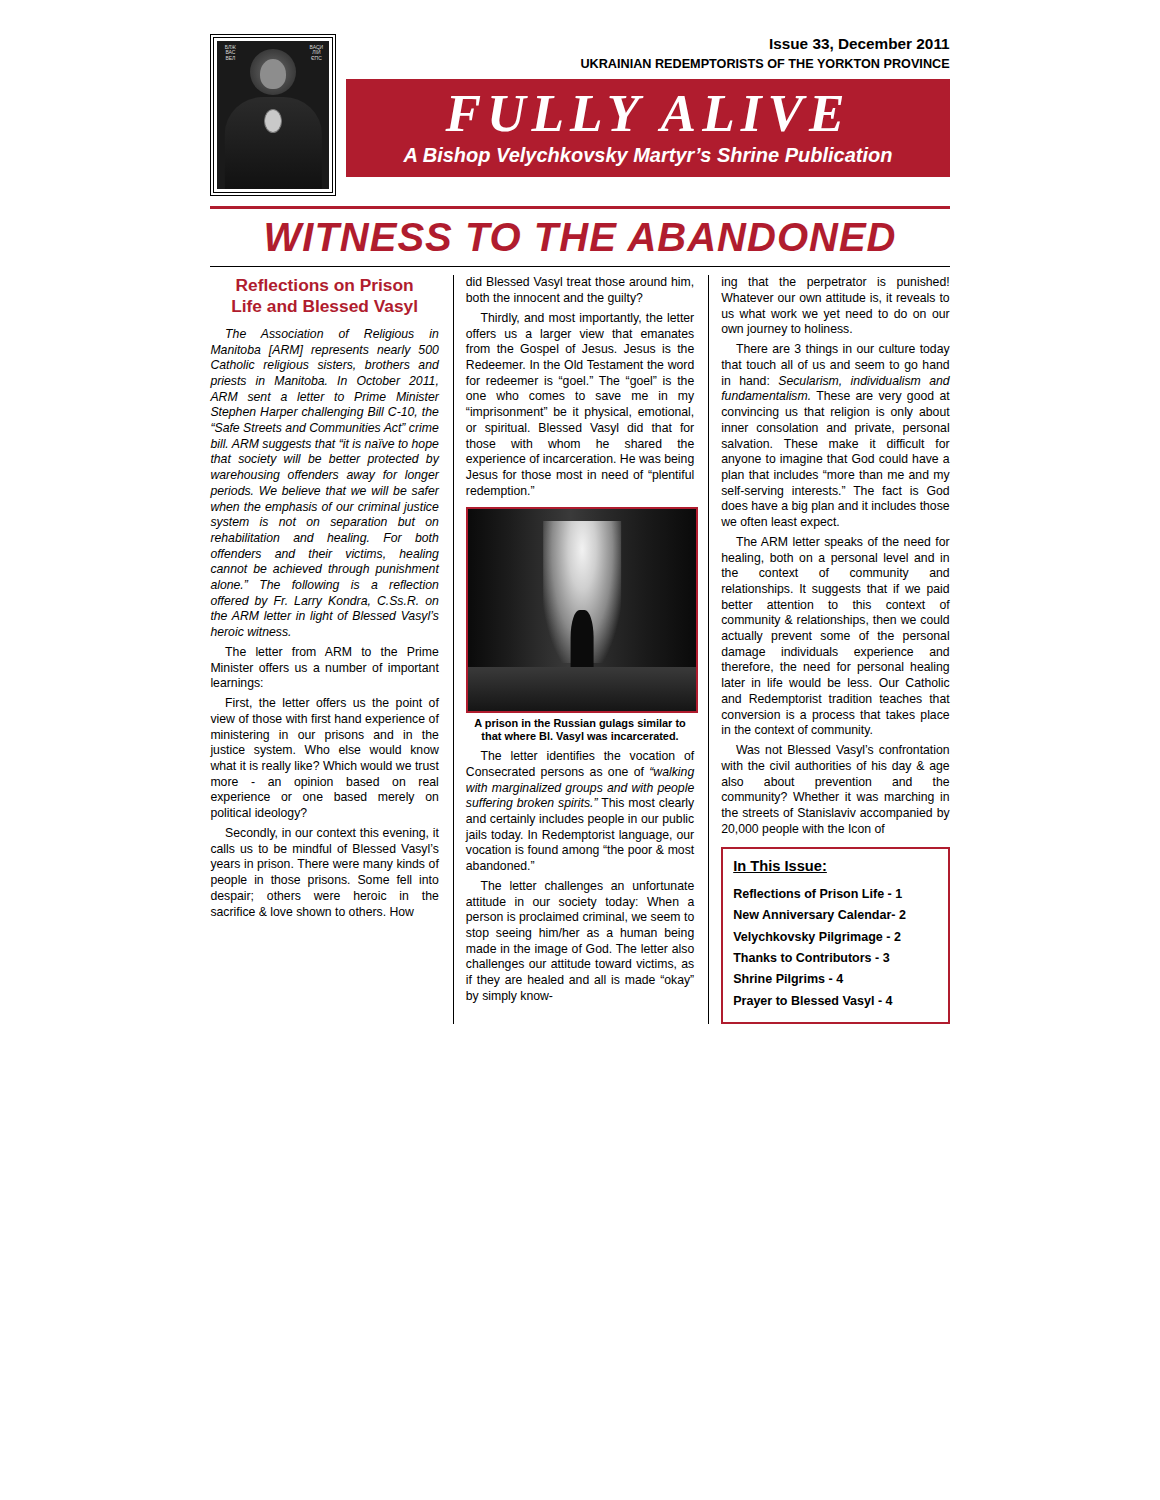БЛЖ
ВАС
ВЕЛ
ВАСИ
ЛІЙ
ЄПС
Issue 33, December 2011
UKRAINIAN REDEMPTORISTS OF THE YORKTON PROVINCE
FULLY ALIVE
A Bishop Velychkovsky Martyr’s Shrine Publication
WITNESS TO THE ABANDONED
Reflections on Prison
Life and Blessed Vasyl
The Association of Religious in Manitoba [ARM] represents nearly 500 Catholic religious sisters, brothers and priests in Manitoba. In October 2011, ARM sent a letter to Prime Minister Stephen Harper challenging Bill C-10, the “Safe Streets and Communities Act” crime bill. ARM suggests that “it is naïve to hope that society will be better protected by warehousing offenders away for longer periods. We believe that we will be safer when the emphasis of our criminal justice system is not on separation but on rehabilitation and healing. For both offenders and their victims, healing cannot be achieved through punishment alone.” The following is a reflection offered by Fr. Larry Kondra, C.Ss.R. on the ARM letter in light of Blessed Vasyl’s heroic witness.
The letter from ARM to the Prime Minister offers us a number of important learnings:
First, the letter offers us the point of view of those with first hand experience of ministering in our prisons and in the justice system. Who else would know what it is really like? Which would we trust more - an opinion based on real experience or one based merely on political ideology?
Secondly, in our context this evening, it calls us to be mindful of Blessed Vasyl’s years in prison. There were many kinds of people in those prisons. Some fell into despair; others were heroic in the sacrifice & love shown to others. How
did Blessed Vasyl treat those around him, both the innocent and the guilty?
Thirdly, and most importantly, the letter offers us a larger view that emanates from the Gospel of Jesus. Jesus is the Redeemer. In the Old Testament the word for redeemer is “goel.” The “goel” is the one who comes to save me in my “imprisonment” be it physical, emotional, or spiritual. Blessed Vasyl did that for those with whom he shared the experience of incarceration. He was being Jesus for those most in need of “plentiful redemption.”
A prison in the Russian gulags similar to that where Bl. Vasyl was incarcerated.
The letter identifies the vocation of Consecrated persons as one of “walking with marginalized groups and with people suffering broken spirits.” This most clearly and certainly includes people in our public jails today. In Redemptorist language, our vocation is found among “the poor & most abandoned.”
The letter challenges an unfortunate attitude in our society today: When a person is proclaimed criminal, we seem to stop seeing him/her as a human being made in the image of God. The letter also challenges our attitude toward victims, as if they are healed and all is made “okay” by simply know-
ing that the perpetrator is punished! Whatever our own attitude is, it reveals to us what work we yet need to do on our own journey to holiness.
There are 3 things in our culture today that touch all of us and seem to go hand in hand: Secularism, individualism and fundamentalism. These are very good at convincing us that religion is only about inner consolation and private, personal salvation. These make it difficult for anyone to imagine that God could have a plan that includes “more than me and my self-serving interests.” The fact is God does have a big plan and it includes those we often least expect.
The ARM letter speaks of the need for healing, both on a personal level and in the context of community and relationships. It suggests that if we paid better attention to this context of community & relationships, then we could actually prevent some of the personal damage individuals experience and therefore, the need for personal healing later in life would be less. Our Catholic and Redemptorist tradition teaches that conversion is a process that takes place in the context of community.
Was not Blessed Vasyl’s confrontation with the civil authorities of his day & age also about prevention and the community? Whether it was marching in the streets of Stanislaviv accompanied by 20,000 people with the Icon of
In This Issue:
Reflections of Prison Life - 1
New Anniversary Calendar- 2
Velychkovsky Pilgrimage - 2
Thanks to Contributors - 3
Shrine Pilgrims - 4
Prayer to Blessed Vasyl - 4